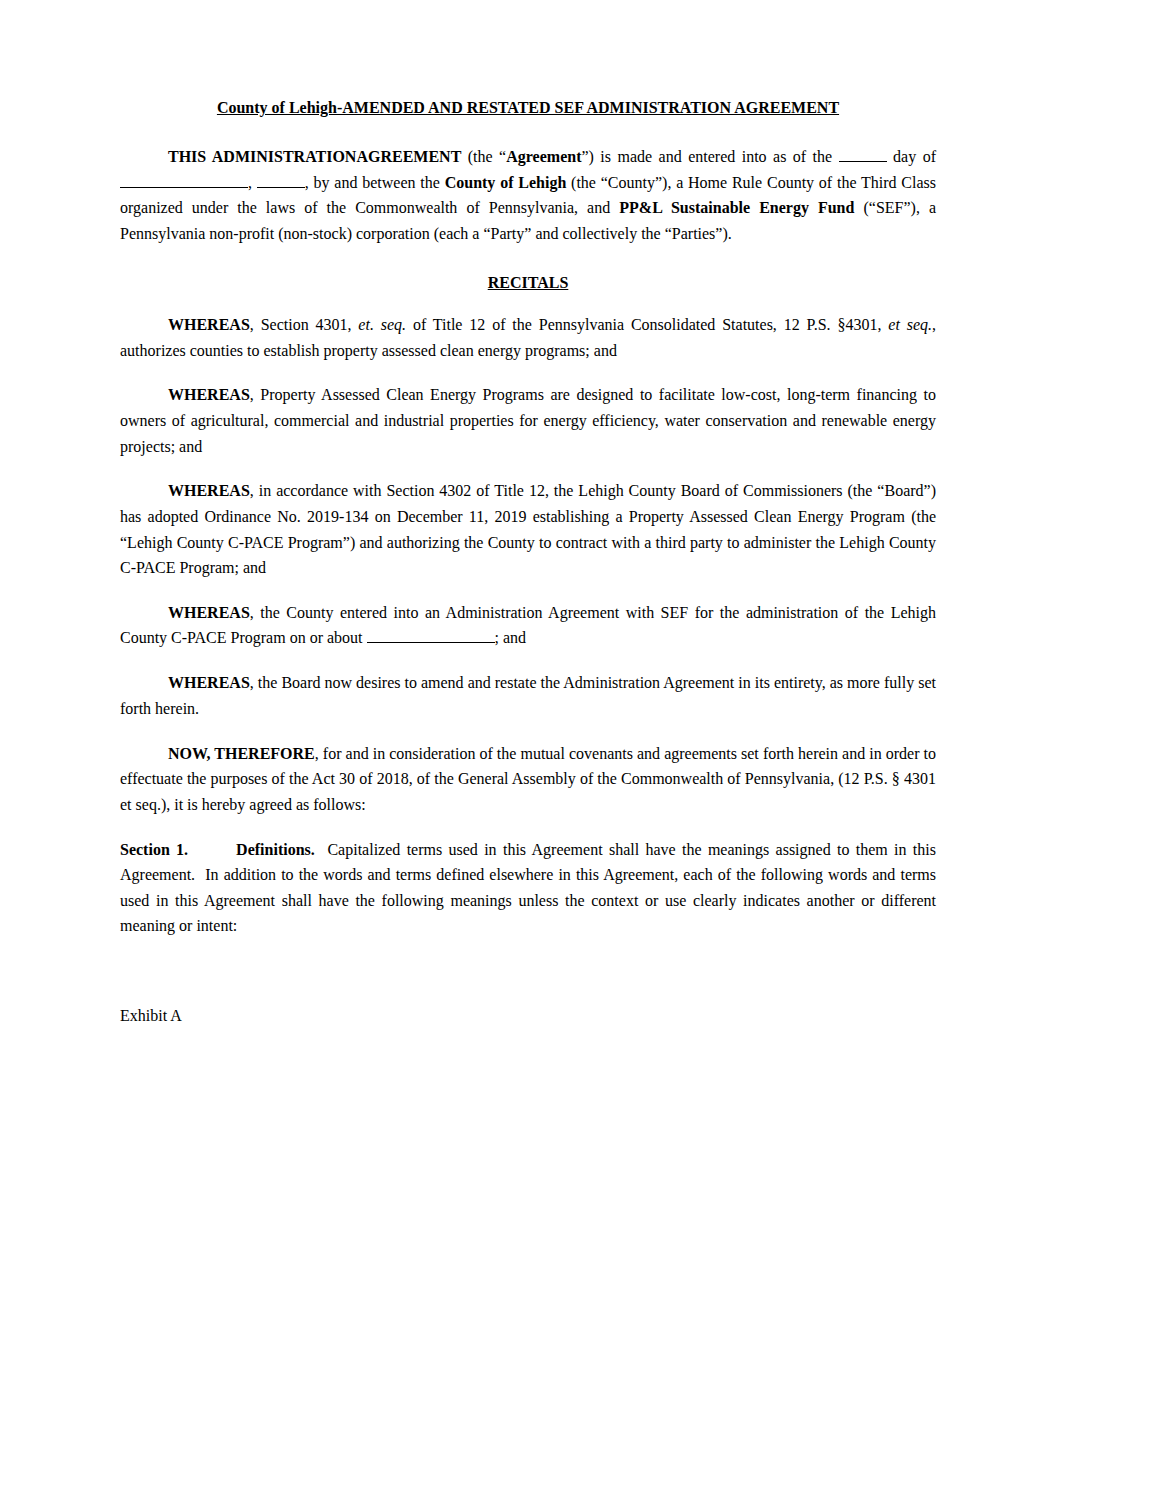County of Lehigh-AMENDED AND RESTATED SEF ADMINISTRATION AGREEMENT
THIS ADMINISTRATIONAGREEMENT (the “Agreement”) is made and entered into as of the day of , , by and between the County of Lehigh (the “County”), a Home Rule County of the Third Class organized under the laws of the Commonwealth of Pennsylvania, and PP&L Sustainable Energy Fund (“SEF”), a Pennsylvania non-profit (non-stock) corporation (each a “Party” and collectively the “Parties”).
RECITALS
WHEREAS, Section 4301, et. seq. of Title 12 of the Pennsylvania Consolidated Statutes, 12 P.S. §4301, et seq., authorizes counties to establish property assessed clean energy programs; and
WHEREAS, Property Assessed Clean Energy Programs are designed to facilitate low-cost, long-term financing to owners of agricultural, commercial and industrial properties for energy efficiency, water conservation and renewable energy projects; and
WHEREAS, in accordance with Section 4302 of Title 12, the Lehigh County Board of Commissioners (the “Board”) has adopted Ordinance No. 2019-134 on December 11, 2019 establishing a Property Assessed Clean Energy Program (the “Lehigh County C-PACE Program”) and authorizing the County to contract with a third party to administer the Lehigh County C-PACE Program; and
WHEREAS, the County entered into an Administration Agreement with SEF for the administration of the Lehigh County C-PACE Program on or about ; and
WHEREAS, the Board now desires to amend and restate the Administration Agreement in its entirety, as more fully set forth herein.
NOW, THEREFORE, for and in consideration of the mutual covenants and agreements set forth herein and in order to effectuate the purposes of the Act 30 of 2018, of the General Assembly of the Commonwealth of Pennsylvania, (12 P.S. § 4301 et seq.), it is hereby agreed as follows:
Section 1. Definitions. Capitalized terms used in this Agreement shall have the meanings assigned to them in this Agreement. In addition to the words and terms defined elsewhere in this Agreement, each of the following words and terms used in this Agreement shall have the following meanings unless the context or use clearly indicates another or different meaning or intent:
Exhibit A